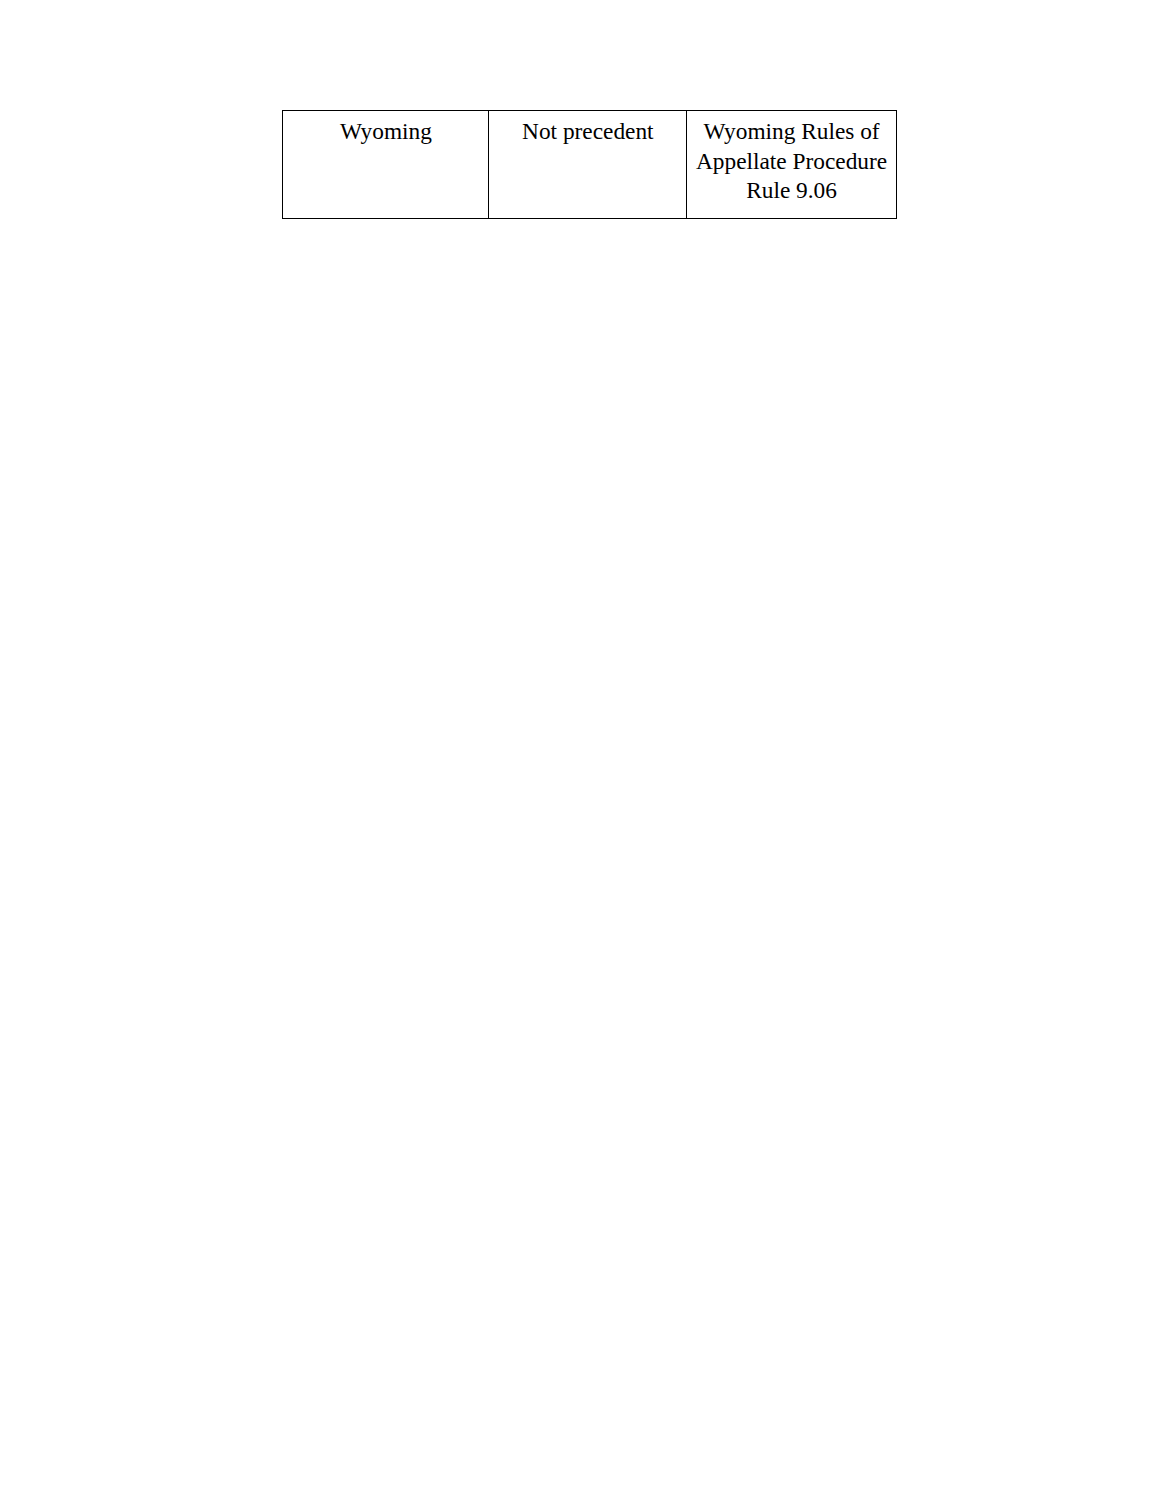| Wyoming | Not precedent | Wyoming Rules of Appellate Procedure Rule 9.06 |